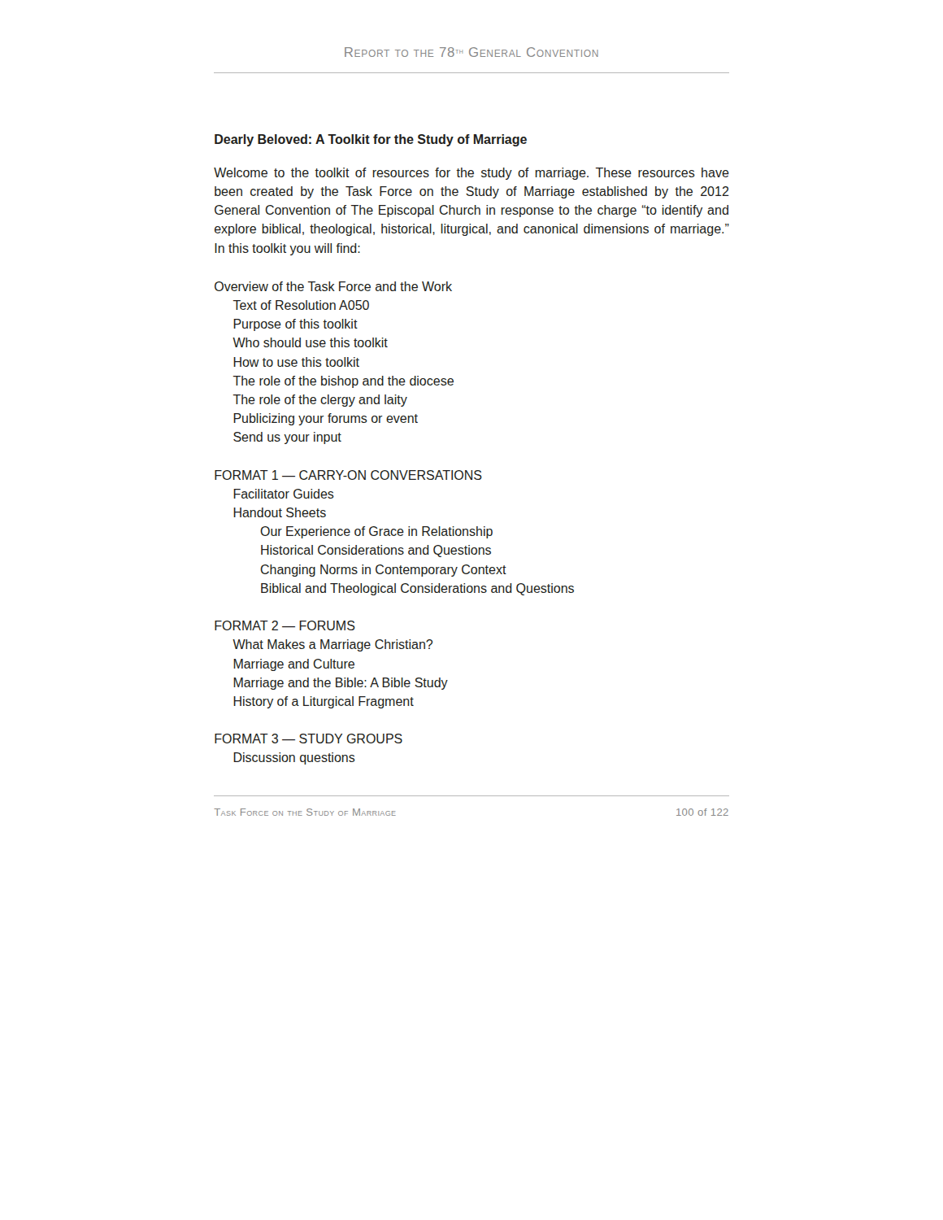Report to the 78th General Convention
Dearly Beloved: A Toolkit for the Study of Marriage
Welcome to the toolkit of resources for the study of marriage. These resources have been created by the Task Force on the Study of Marriage established by the 2012 General Convention of The Episcopal Church in response to the charge “to identify and explore biblical, theological, historical, liturgical, and canonical dimensions of marriage.” In this toolkit you will find:
Overview of the Task Force and the Work
Text of Resolution A050
Purpose of this toolkit
Who should use this toolkit
How to use this toolkit
The role of the bishop and the diocese
The role of the clergy and laity
Publicizing your forums or event
Send us your input
FORMAT 1 — CARRY-ON CONVERSATIONS
Facilitator Guides
Handout Sheets
Our Experience of Grace in Relationship
Historical Considerations and Questions
Changing Norms in Contemporary Context
Biblical and Theological Considerations and Questions
FORMAT 2 — FORUMS
What Makes a Marriage Christian?
Marriage and Culture
Marriage and the Bible: A Bible Study
History of a Liturgical Fragment
FORMAT 3 — STUDY GROUPS
Discussion questions
Task Force on the Study of Marriage
100 of 122